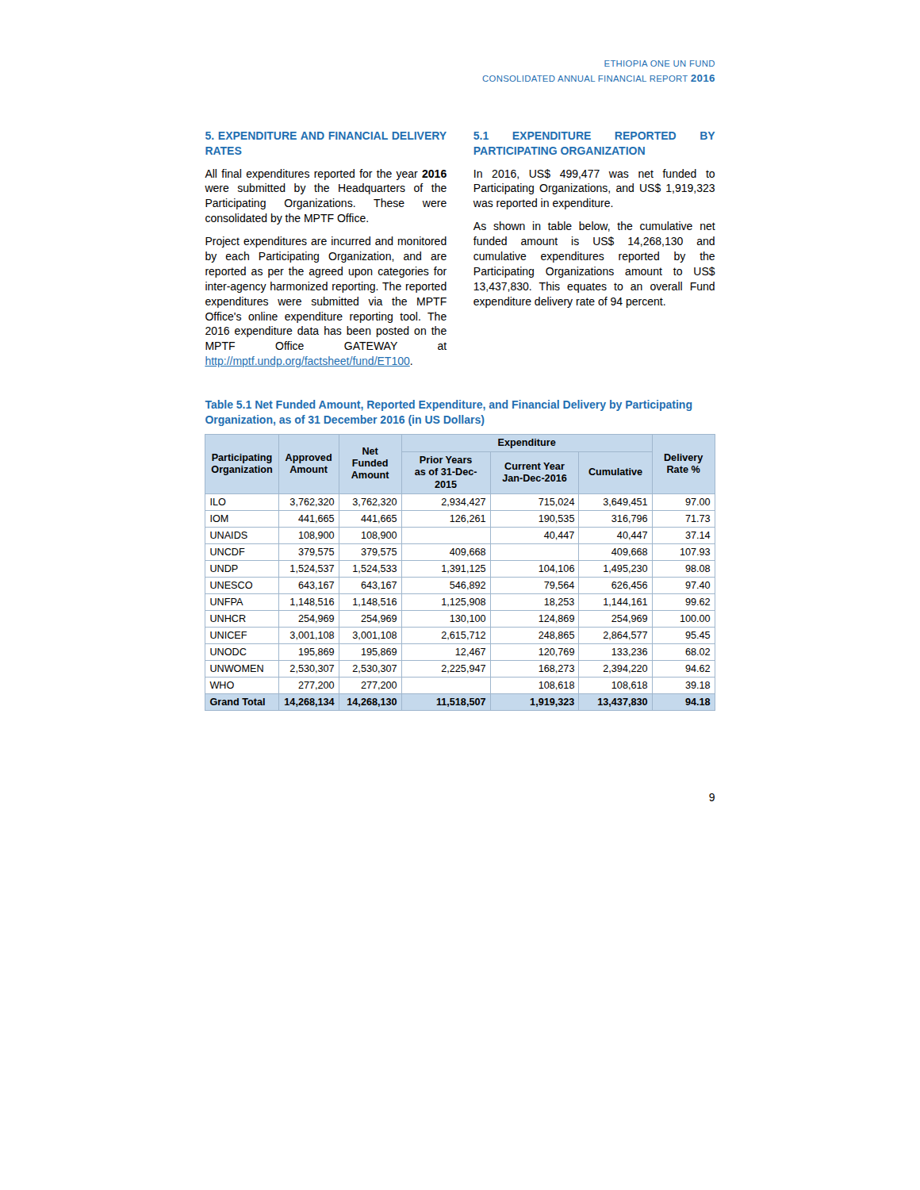ETHIOPIA ONE UN FUND
CONSOLIDATED ANNUAL FINANCIAL REPORT 2016
5. EXPENDITURE AND FINANCIAL DELIVERY RATES
All final expenditures reported for the year 2016 were submitted by the Headquarters of the Participating Organizations. These were consolidated by the MPTF Office.
Project expenditures are incurred and monitored by each Participating Organization, and are reported as per the agreed upon categories for inter-agency harmonized reporting. The reported expenditures were submitted via the MPTF Office's online expenditure reporting tool. The 2016 expenditure data has been posted on the MPTF Office GATEWAY at http://mptf.undp.org/factsheet/fund/ET100.
5.1 EXPENDITURE REPORTED BY PARTICIPATING ORGANIZATION
In 2016, US$ 499,477 was net funded to Participating Organizations, and US$ 1,919,323 was reported in expenditure.
As shown in table below, the cumulative net funded amount is US$ 14,268,130 and cumulative expenditures reported by the Participating Organizations amount to US$ 13,437,830. This equates to an overall Fund expenditure delivery rate of 94 percent.
Table 5.1 Net Funded Amount, Reported Expenditure, and Financial Delivery by Participating Organization, as of 31 December 2016 (in US Dollars)
| Participating Organization | Approved Amount | Net Funded Amount | Expenditure | Delivery Rate % |
| --- | --- | --- | --- | --- |
| Prior Years as of 31-Dec-2015 | Current Year Jan-Dec-2016 | Cumulative |
| ILO | 3,762,320 | 3,762,320 | 2,934,427 | 715,024 | 3,649,451 | 97.00 |
| IOM | 441,665 | 441,665 | 126,261 | 190,535 | 316,796 | 71.73 |
| UNAIDS | 108,900 | 108,900 | | 40,447 | 40,447 | 37.14 |
| UNCDF | 379,575 | 379,575 | 409,668 | | 409,668 | 107.93 |
| UNDP | 1,524,537 | 1,524,533 | 1,391,125 | 104,106 | 1,495,230 | 98.08 |
| UNESCO | 643,167 | 643,167 | 546,892 | 79,564 | 626,456 | 97.40 |
| UNFPA | 1,148,516 | 1,148,516 | 1,125,908 | 18,253 | 1,144,161 | 99.62 |
| UNHCR | 254,969 | 254,969 | 130,100 | 124,869 | 254,969 | 100.00 |
| UNICEF | 3,001,108 | 3,001,108 | 2,615,712 | 248,865 | 2,864,577 | 95.45 |
| UNODC | 195,869 | 195,869 | 12,467 | 120,769 | 133,236 | 68.02 |
| UNWOMEN | 2,530,307 | 2,530,307 | 2,225,947 | 168,273 | 2,394,220 | 94.62 |
| WHO | 277,200 | 277,200 | | 108,618 | 108,618 | 39.18 |
| Grand Total | 14,268,134 | 14,268,130 | 11,518,507 | 1,919,323 | 13,437,830 | 94.18 |
9